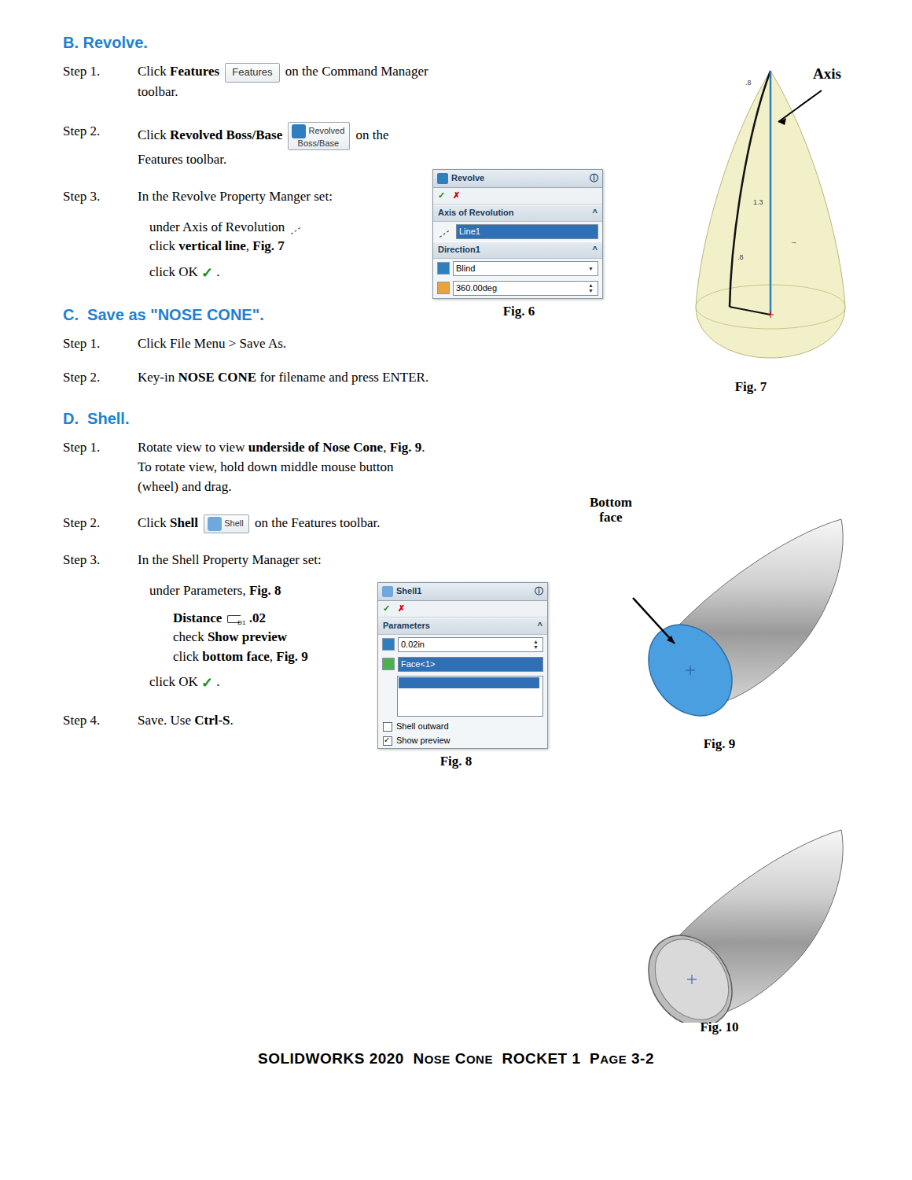.8 1.3 .8 →
Axis
Fig. 7
Revolve ⓘ
✓✗
Axis of Revolution^
Line1
Direction1^
Blind▼
360.00deg▲
▼
Fig. 6
Shell1 ⓘ
✓✗
Parameters^
0.02in▲
▼
Face<1>
Shell outward
Show preview
Fig. 8
Bottom
face
Fig. 9
Fig. 10
B. Revolve.
Step 1.
Click Features Features on the Command Manager toolbar.
Step 2.
Click Revolved Boss/Base Revolved
Boss/Base on the Features toolbar.
Step 3.
In the Revolve Property Manger set:
under Axis of Revolution
click vertical line, Fig. 7
click OK ✓ .
C. Save as "NOSE CONE".
Step 1.
Click File Menu > Save As.
Step 2.
Key-in NOSE CONE for filename and press ENTER.
D. Shell.
Step 1.
Rotate view to view underside of Nose Cone, Fig. 9. To rotate view, hold down middle mouse button (wheel) and drag.
Step 2.
Click Shell Shell on the Features toolbar.
Step 3.
In the Shell Property Manager set:
under Parameters, Fig. 8
Distance .02
check Show preview
click bottom face, Fig. 9
click OK ✓ .
Step 4.
Save. Use Ctrl-S.
SOLIDWORKS 2020 NOSE CONE ROCKET 1 PAGE 3-2